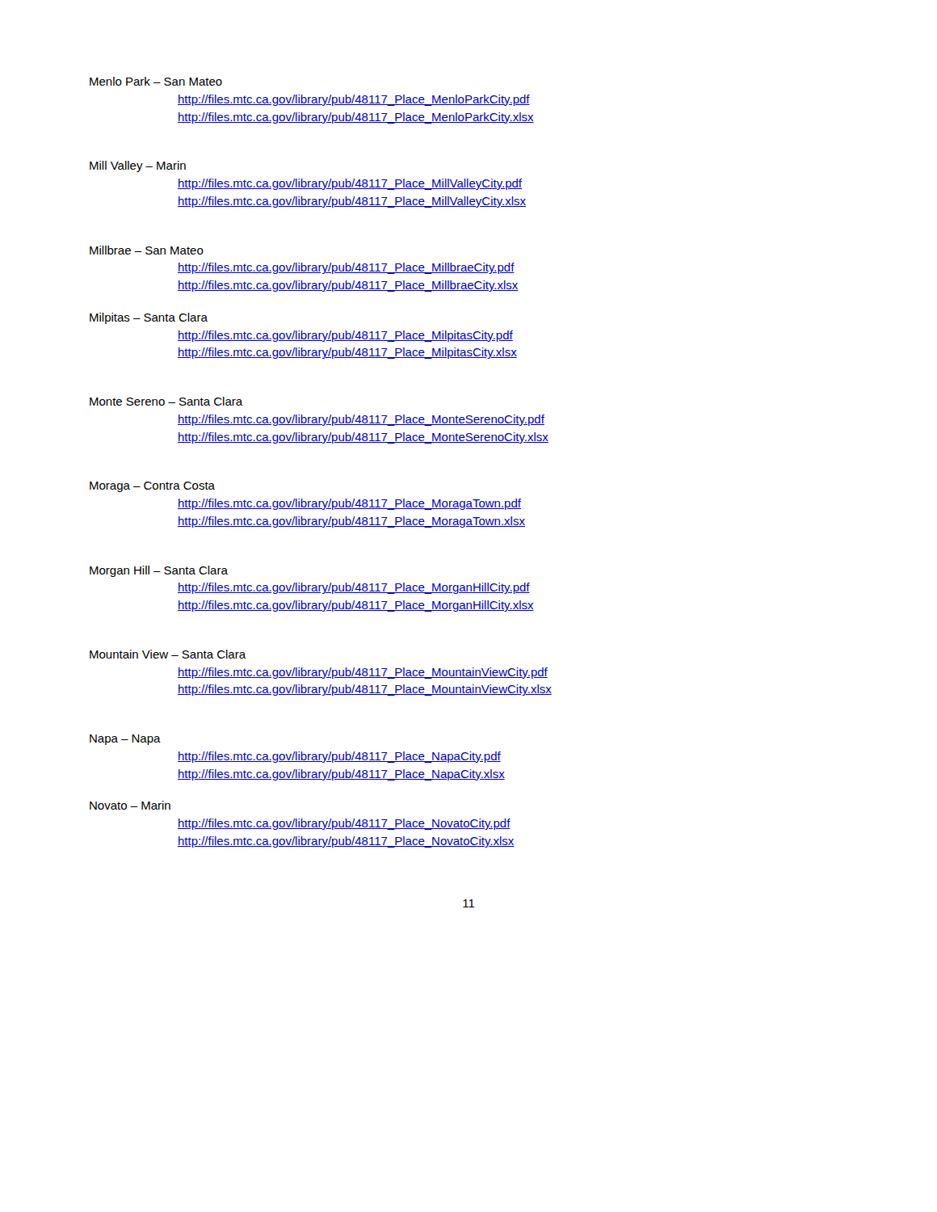Menlo Park – San Mateo
http://files.mtc.ca.gov/library/pub/48117_Place_MenloParkCity.pdf http://files.mtc.ca.gov/library/pub/48117_Place_MenloParkCity.xlsx
Mill Valley – Marin
http://files.mtc.ca.gov/library/pub/48117_Place_MillValleyCity.pdf http://files.mtc.ca.gov/library/pub/48117_Place_MillValleyCity.xlsx
Millbrae – San Mateo
http://files.mtc.ca.gov/library/pub/48117_Place_MillbraeCity.pdf http://files.mtc.ca.gov/library/pub/48117_Place_MillbraeCity.xlsx
Milpitas – Santa Clara
http://files.mtc.ca.gov/library/pub/48117_Place_MilpitasCity.pdf http://files.mtc.ca.gov/library/pub/48117_Place_MilpitasCity.xlsx
Monte Sereno – Santa Clara
http://files.mtc.ca.gov/library/pub/48117_Place_MonteSerenoCity.pdf http://files.mtc.ca.gov/library/pub/48117_Place_MonteSerenoCity.xlsx
Moraga – Contra Costa
http://files.mtc.ca.gov/library/pub/48117_Place_MoragaTown.pdf http://files.mtc.ca.gov/library/pub/48117_Place_MoragaTown.xlsx
Morgan Hill – Santa Clara
http://files.mtc.ca.gov/library/pub/48117_Place_MorganHillCity.pdf http://files.mtc.ca.gov/library/pub/48117_Place_MorganHillCity.xlsx
Mountain View – Santa Clara
http://files.mtc.ca.gov/library/pub/48117_Place_MountainViewCity.pdf http://files.mtc.ca.gov/library/pub/48117_Place_MountainViewCity.xlsx
Napa – Napa
http://files.mtc.ca.gov/library/pub/48117_Place_NapaCity.pdf http://files.mtc.ca.gov/library/pub/48117_Place_NapaCity.xlsx
Novato – Marin
http://files.mtc.ca.gov/library/pub/48117_Place_NovatoCity.pdf http://files.mtc.ca.gov/library/pub/48117_Place_NovatoCity.xlsx
11